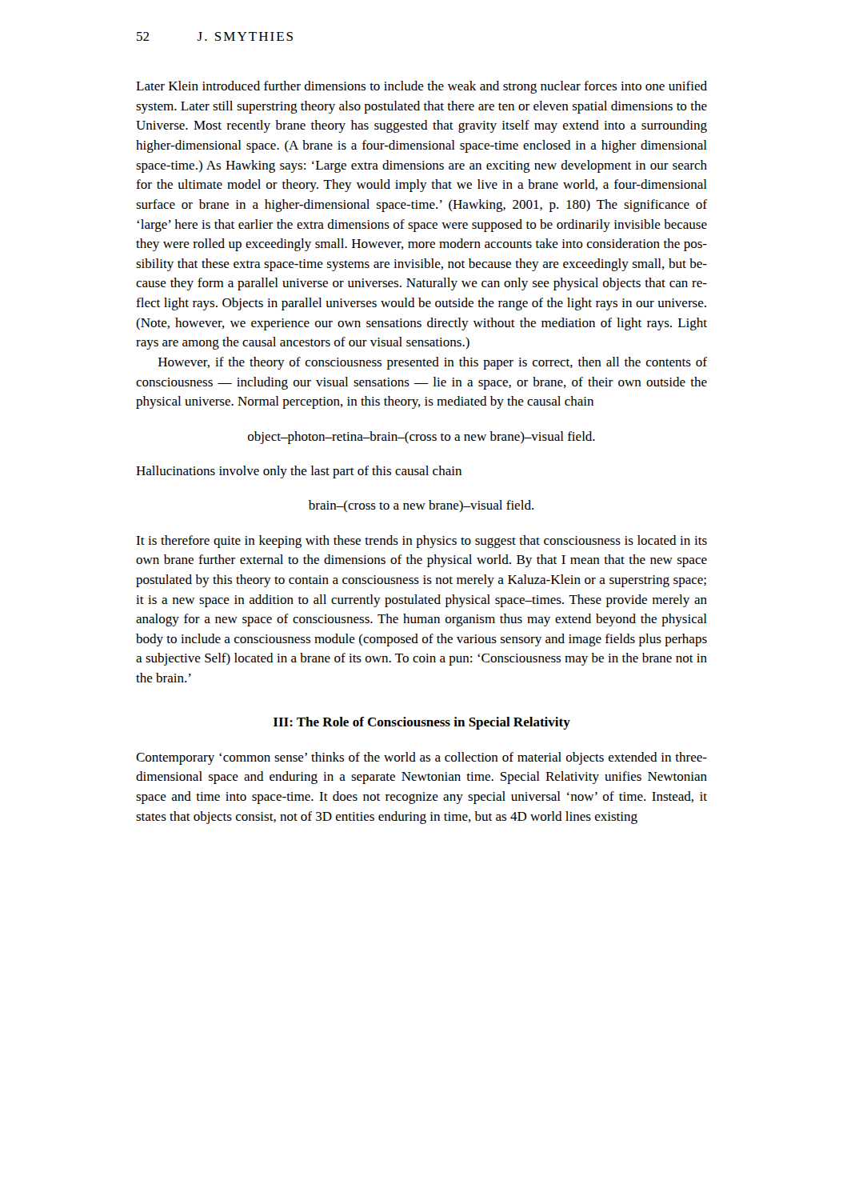52 J. SMYTHIES
Later Klein introduced further dimensions to include the weak and strong nuclear forces into one unified system. Later still superstring theory also postulated that there are ten or eleven spatial dimensions to the Universe. Most recently brane theory has suggested that gravity itself may extend into a surrounding higher-dimensional space. (A brane is a four-dimensional space-time enclosed in a higher dimensional space-time.) As Hawking says: ‘Large extra dimensions are an exciting new development in our search for the ultimate model or theory. They would imply that we live in a brane world, a four-dimensional surface or brane in a higher-dimensional space-time.’ (Hawking, 2001, p. 180) The significance of ‘large’ here is that earlier the extra dimensions of space were supposed to be ordinarily invisible because they were rolled up exceedingly small. However, more modern accounts take into consideration the possibility that these extra space-time systems are invisible, not because they are exceedingly small, but because they form a parallel universe or universes. Naturally we can only see physical objects that can reflect light rays. Objects in parallel universes would be outside the range of the light rays in our universe. (Note, however, we experience our own sensations directly without the mediation of light rays. Light rays are among the causal ancestors of our visual sensations.)
However, if the theory of consciousness presented in this paper is correct, then all the contents of consciousness — including our visual sensations — lie in a space, or brane, of their own outside the physical universe. Normal perception, in this theory, is mediated by the causal chain
object–photon–retina–brain–(cross to a new brane)–visual field.
Hallucinations involve only the last part of this causal chain
brain–(cross to a new brane)–visual field.
It is therefore quite in keeping with these trends in physics to suggest that consciousness is located in its own brane further external to the dimensions of the physical world. By that I mean that the new space postulated by this theory to contain a consciousness is not merely a Kaluza-Klein or a superstring space; it is a new space in addition to all currently postulated physical space–times. These provide merely an analogy for a new space of consciousness. The human organism thus may extend beyond the physical body to include a consciousness module (composed of the various sensory and image fields plus perhaps a subjective Self) located in a brane of its own. To coin a pun: ‘Consciousness may be in the brane not in the brain.’
III: The Role of Consciousness in Special Relativity
Contemporary ‘common sense’ thinks of the world as a collection of material objects extended in three-dimensional space and enduring in a separate Newtonian time. Special Relativity unifies Newtonian space and time into space-time. It does not recognize any special universal ‘now’ of time. Instead, it states that objects consist, not of 3D entities enduring in time, but as 4D world lines existing